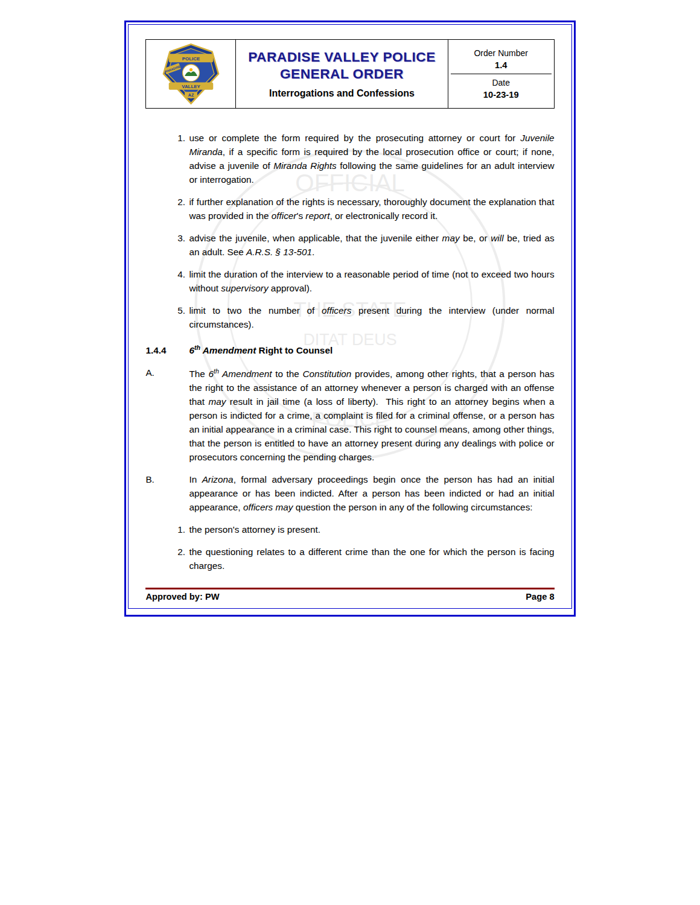OFFICIAL THE STATE DITAT DEUS POLICE
| POLICE PARADISE VALLEY AZ | PARADISE VALLEY POLICE GENERAL ORDER Interrogations and Confessions | Order Number 1.4 Date 10-23-19 |
1.
use or complete the form required by the prosecuting attorney or court for Juvenile Miranda, if a specific form is required by the local prosecution office or court; if none, advise a juvenile of Miranda Rights following the same guidelines for an adult interview or interrogation.
2.
if further explanation of the rights is necessary, thoroughly document the explanation that was provided in the officer's report, or electronically record it.
3.
advise the juvenile, when applicable, that the juvenile either may be, or will be, tried as an adult. See A.R.S. § 13-501.
4.
limit the duration of the interview to a reasonable period of time (not to exceed two hours without supervisory approval).
5.
limit to two the number of officers present during the interview (under normal circumstances).
1.4.46th Amendment Right to Counsel
A.
The 6th Amendment to the Constitution provides, among other rights, that a person has the right to the assistance of an attorney whenever a person is charged with an offense that may result in jail time (a loss of liberty). This right to an attorney begins when a person is indicted for a crime, a complaint is filed for a criminal offense, or a person has an initial appearance in a criminal case. This right to counsel means, among other things, that the person is entitled to have an attorney present during any dealings with police or prosecutors concerning the pending charges.
B.
In Arizona, formal adversary proceedings begin once the person has had an initial appearance or has been indicted. After a person has been indicted or had an initial appearance, officers may question the person in any of the following circumstances:
1.
the person's attorney is present.
2.
the questioning relates to a different crime than the one for which the person is facing charges.
Approved by: PW
Page 8